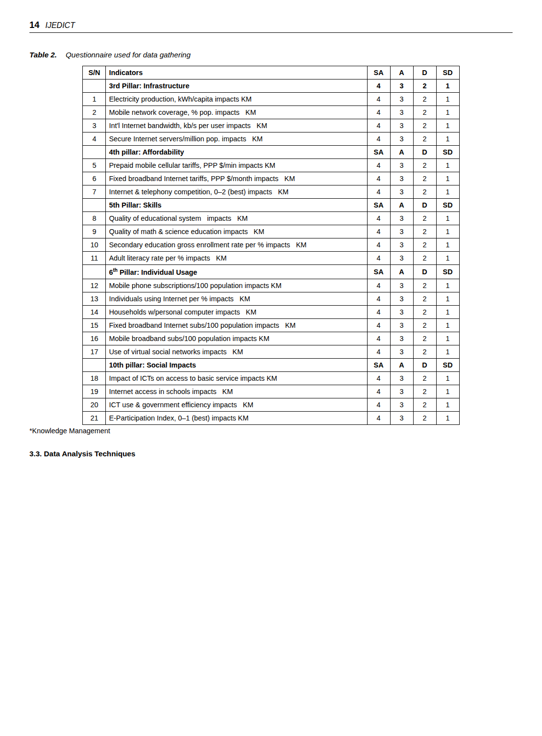14 IJEDICT
Table 2. Questionnaire used for data gathering
| S/N | Indicators | SA | A | D | SD |
| --- | --- | --- | --- | --- | --- |
| | 3rd Pillar: Infrastructure | 4 | 3 | 2 | 1 |
| 1 | Electricity production, kWh/capita impacts KM | 4 | 3 | 2 | 1 |
| 2 | Mobile network coverage, % pop. impacts KM | 4 | 3 | 2 | 1 |
| 3 | Int'l Internet bandwidth, kb/s per user impacts KM | 4 | 3 | 2 | 1 |
| 4 | Secure Internet servers/million pop. impacts KM | 4 | 3 | 2 | 1 |
| | 4th pillar: Affordability | SA | A | D | SD |
| 5 | Prepaid mobile cellular tariffs, PPP $/min impacts KM | 4 | 3 | 2 | 1 |
| 6 | Fixed broadband Internet tariffs, PPP $/month impacts KM | 4 | 3 | 2 | 1 |
| 7 | Internet & telephony competition, 0–2 (best) impacts KM | 4 | 3 | 2 | 1 |
| | 5th Pillar: Skills | SA | A | D | SD |
| 8 | Quality of educational system impacts KM | 4 | 3 | 2 | 1 |
| 9 | Quality of math & science education impacts KM | 4 | 3 | 2 | 1 |
| 10 | Secondary education gross enrollment rate per % impacts KM | 4 | 3 | 2 | 1 |
| 11 | Adult literacy rate per % impacts KM | 4 | 3 | 2 | 1 |
| | 6 th Pillar: Individual Usage | SA | A | D | SD |
| 12 | Mobile phone subscriptions/100 population impacts KM | 4 | 3 | 2 | 1 |
| 13 | Individuals using Internet per % impacts KM | 4 | 3 | 2 | 1 |
| 14 | Households w/personal computer impacts KM | 4 | 3 | 2 | 1 |
| 15 | Fixed broadband Internet subs/100 population impacts KM | 4 | 3 | 2 | 1 |
| 16 | Mobile broadband subs/100 population impacts KM | 4 | 3 | 2 | 1 |
| 17 | Use of virtual social networks impacts KM | 4 | 3 | 2 | 1 |
| | 10th pillar: Social Impacts | SA | A | D | SD |
| 18 | Impact of ICTs on access to basic service impacts KM | 4 | 3 | 2 | 1 |
| 19 | Internet access in schools impacts KM | 4 | 3 | 2 | 1 |
| 20 | ICT use & government efficiency impacts KM | 4 | 3 | 2 | 1 |
| 21 | E-Participation Index, 0–1 (best) impacts KM | 4 | 3 | 2 | 1 |
*Knowledge Management
3.3. Data Analysis Techniques